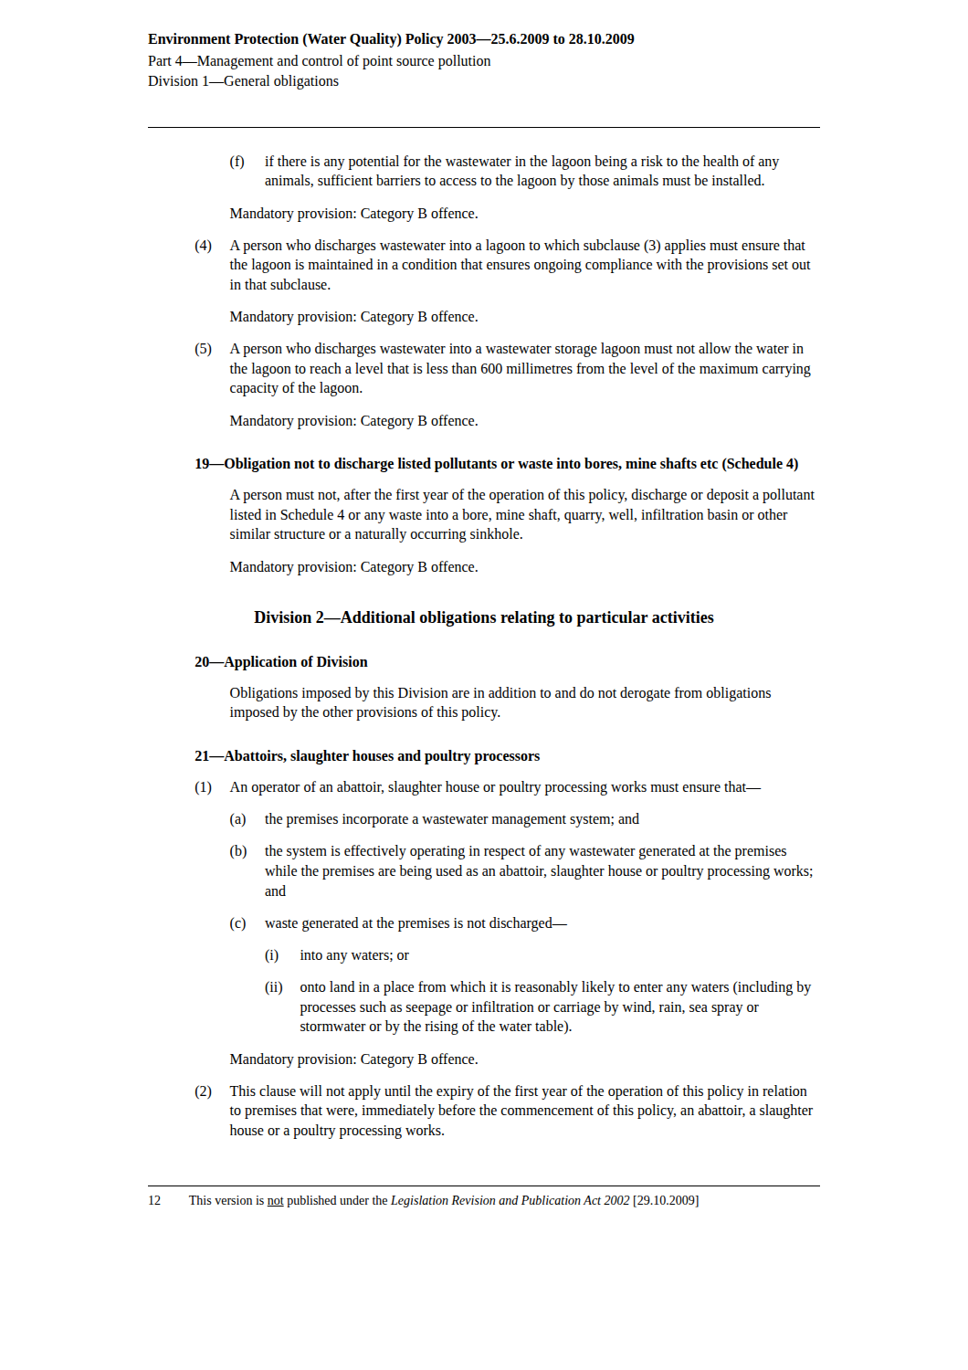Environment Protection (Water Quality) Policy 2003—25.6.2009 to 28.10.2009
Part 4—Management and control of point source pollution
Division 1—General obligations
(f) if there is any potential for the wastewater in the lagoon being a risk to the health of any animals, sufficient barriers to access to the lagoon by those animals must be installed.
Mandatory provision: Category B offence.
(4) A person who discharges wastewater into a lagoon to which subclause (3) applies must ensure that the lagoon is maintained in a condition that ensures ongoing compliance with the provisions set out in that subclause.
Mandatory provision: Category B offence.
(5) A person who discharges wastewater into a wastewater storage lagoon must not allow the water in the lagoon to reach a level that is less than 600 millimetres from the level of the maximum carrying capacity of the lagoon.
Mandatory provision: Category B offence.
19—Obligation not to discharge listed pollutants or waste into bores, mine shafts etc (Schedule 4)
A person must not, after the first year of the operation of this policy, discharge or deposit a pollutant listed in Schedule 4 or any waste into a bore, mine shaft, quarry, well, infiltration basin or other similar structure or a naturally occurring sinkhole.
Mandatory provision: Category B offence.
Division 2—Additional obligations relating to particular activities
20—Application of Division
Obligations imposed by this Division are in addition to and do not derogate from obligations imposed by the other provisions of this policy.
21—Abattoirs, slaughter houses and poultry processors
(1) An operator of an abattoir, slaughter house or poultry processing works must ensure that—
(a) the premises incorporate a wastewater management system; and
(b) the system is effectively operating in respect of any wastewater generated at the premises while the premises are being used as an abattoir, slaughter house or poultry processing works; and
(c) waste generated at the premises is not discharged—
(i) into any waters; or
(ii) onto land in a place from which it is reasonably likely to enter any waters (including by processes such as seepage or infiltration or carriage by wind, rain, sea spray or stormwater or by the rising of the water table).
Mandatory provision: Category B offence.
(2) This clause will not apply until the expiry of the first year of the operation of this policy in relation to premises that were, immediately before the commencement of this policy, an abattoir, a slaughter house or a poultry processing works.
12 This version is not published under the Legislation Revision and Publication Act 2002 [29.10.2009]